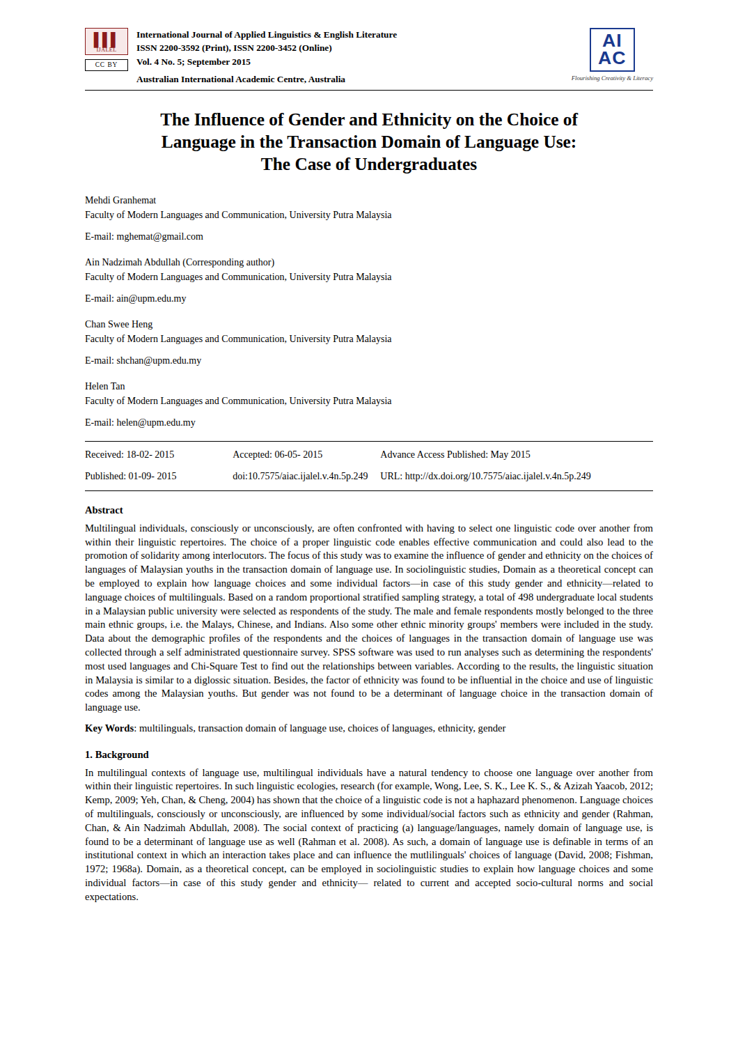▌▌▌
IJALEL
CC BY
International Journal of Applied Linguistics & English Literature
ISSN 2200-3592 (Print), ISSN 2200-3452 (Online)
Vol. 4 No. 5; September 2015
Australian International Academic Centre, Australia
AI AC
Flourishing Creativity & Literacy
The Influence of Gender and Ethnicity on the Choice of
Language in the Transaction Domain of Language Use:
The Case of Undergraduates
Mehdi Granhemat
Faculty of Modern Languages and Communication, University Putra Malaysia
E-mail: mghemat@gmail.com
Ain Nadzimah Abdullah (Corresponding author)
Faculty of Modern Languages and Communication, University Putra Malaysia
E-mail: ain@upm.edu.my
Chan Swee Heng
Faculty of Modern Languages and Communication, University Putra Malaysia
E-mail: shchan@upm.edu.my
Helen Tan
Faculty of Modern Languages and Communication, University Putra Malaysia
E-mail: helen@upm.edu.my
| Received: 18-02- 2015 | Accepted: 06-05- 2015 | Advance Access Published: May 2015 |
| Published: 01-09- 2015 | doi:10.7575/aiac.ijalel.v.4n.5p.249 | URL: http://dx.doi.org/10.7575/aiac.ijalel.v.4n.5p.249 |
Abstract
Multilingual individuals, consciously or unconsciously, are often confronted with having to select one linguistic code over another from within their linguistic repertoires. The choice of a proper linguistic code enables effective communication and could also lead to the promotion of solidarity among interlocutors. The focus of this study was to examine the influence of gender and ethnicity on the choices of languages of Malaysian youths in the transaction domain of language use. In sociolinguistic studies, Domain as a theoretical concept can be employed to explain how language choices and some individual factors—in case of this study gender and ethnicity—related to language choices of multilinguals. Based on a random proportional stratified sampling strategy, a total of 498 undergraduate local students in a Malaysian public university were selected as respondents of the study. The male and female respondents mostly belonged to the three main ethnic groups, i.e. the Malays, Chinese, and Indians. Also some other ethnic minority groups' members were included in the study. Data about the demographic profiles of the respondents and the choices of languages in the transaction domain of language use was collected through a self administrated questionnaire survey. SPSS software was used to run analyses such as determining the respondents' most used languages and Chi-Square Test to find out the relationships between variables. According to the results, the linguistic situation in Malaysia is similar to a diglossic situation. Besides, the factor of ethnicity was found to be influential in the choice and use of linguistic codes among the Malaysian youths. But gender was not found to be a determinant of language choice in the transaction domain of language use.
Key Words: multilinguals, transaction domain of language use, choices of languages, ethnicity, gender
1. Background
In multilingual contexts of language use, multilingual individuals have a natural tendency to choose one language over another from within their linguistic repertoires. In such linguistic ecologies, research (for example, Wong, Lee, S. K., Lee K. S., & Azizah Yaacob, 2012; Kemp, 2009; Yeh, Chan, & Cheng, 2004) has shown that the choice of a linguistic code is not a haphazard phenomenon. Language choices of multilinguals, consciously or unconsciously, are influenced by some individual/social factors such as ethnicity and gender (Rahman, Chan, & Ain Nadzimah Abdullah, 2008). The social context of practicing (a) language/languages, namely domain of language use, is found to be a determinant of language use as well (Rahman et al. 2008). As such, a domain of language use is definable in terms of an institutional context in which an interaction takes place and can influence the mutlilinguals' choices of language (David, 2008; Fishman, 1972; 1968a). Domain, as a theoretical concept, can be employed in sociolinguistic studies to explain how language choices and some individual factors—in case of this study gender and ethnicity— related to current and accepted socio-cultural norms and social expectations.